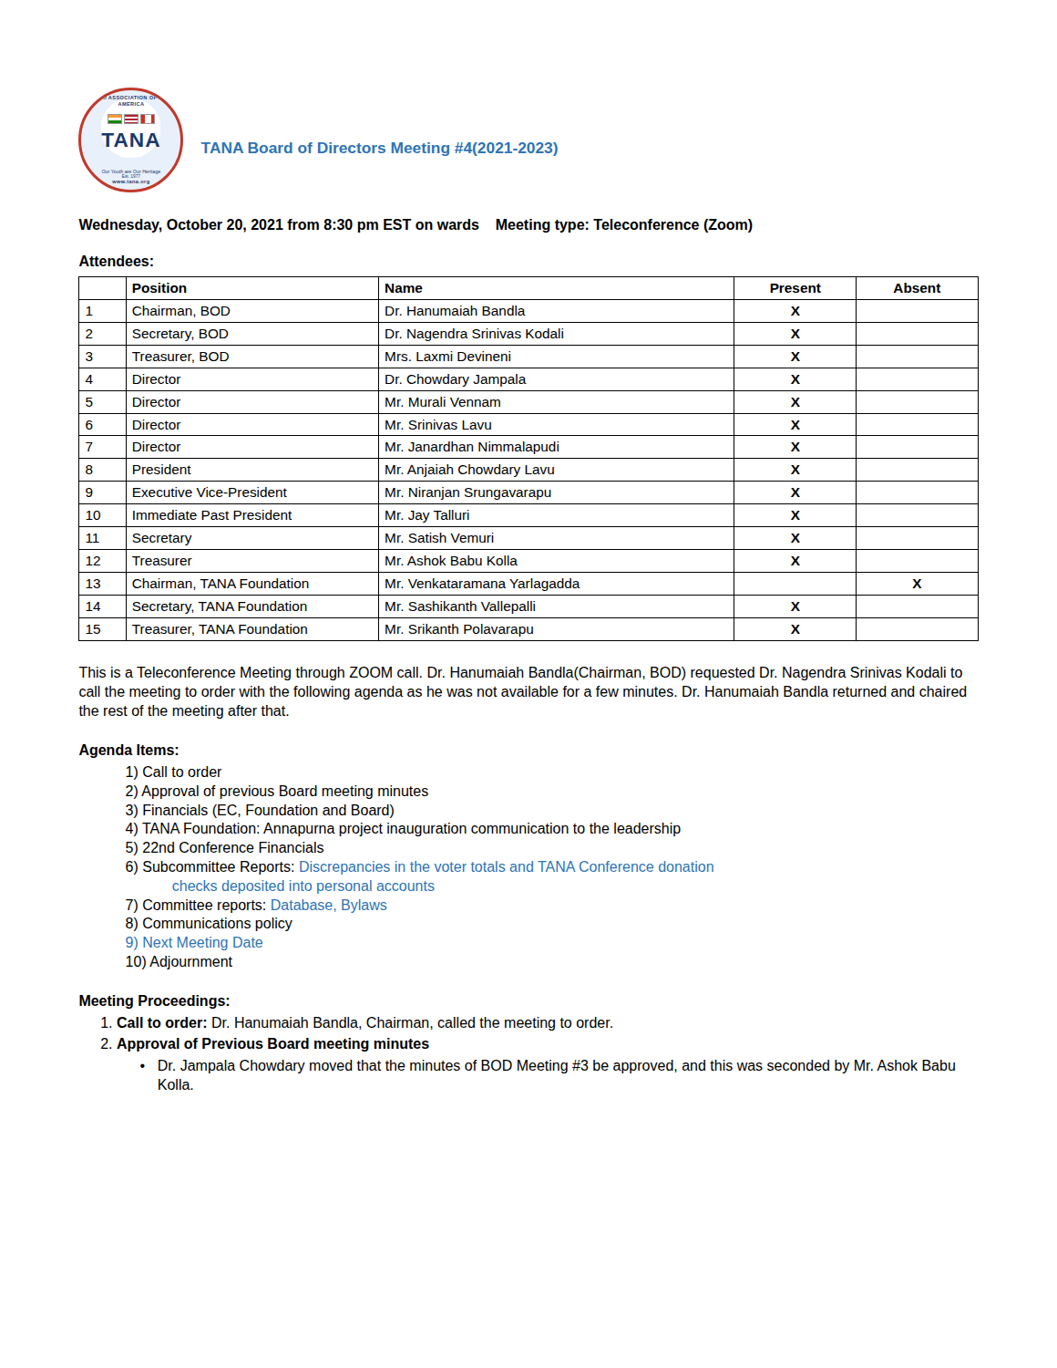TELUGU ASSOCIATION OF NORTH AMERICA
TANA
Our Youth are Our Heritage
Est. 1977
www.tana.org
TANA Board of Directors Meeting #4(2021-2023)
Wednesday, October 20, 2021 from 8:30 pm EST on wards Meeting type: Teleconference (Zoom)
Attendees:
| | Position | Name | Present | Absent |
| --- | --- | --- | --- | --- |
| 1 | Chairman, BOD | Dr. Hanumaiah Bandla | X | |
| 2 | Secretary, BOD | Dr. Nagendra Srinivas Kodali | X | |
| 3 | Treasurer, BOD | Mrs. Laxmi Devineni | X | |
| 4 | Director | Dr. Chowdary Jampala | X | |
| 5 | Director | Mr. Murali Vennam | X | |
| 6 | Director | Mr. Srinivas Lavu | X | |
| 7 | Director | Mr. Janardhan Nimmalapudi | X | |
| 8 | President | Mr. Anjaiah Chowdary Lavu | X | |
| 9 | Executive Vice-President | Mr. Niranjan Srungavarapu | X | |
| 10 | Immediate Past President | Mr. Jay Talluri | X | |
| 11 | Secretary | Mr. Satish Vemuri | X | |
| 12 | Treasurer | Mr. Ashok Babu Kolla | X | |
| 13 | Chairman, TANA Foundation | Mr. Venkataramana Yarlagadda | | X |
| 14 | Secretary, TANA Foundation | Mr. Sashikanth Vallepalli | X | |
| 15 | Treasurer, TANA Foundation | Mr. Srikanth Polavarapu | X | |
This is a Teleconference Meeting through ZOOM call. Dr. Hanumaiah Bandla(Chairman, BOD) requested Dr. Nagendra Srinivas Kodali to call the meeting to order with the following agenda as he was not available for a few minutes. Dr. Hanumaiah Bandla returned and chaired the rest of the meeting after that.
Agenda Items:
1) Call to order
2) Approval of previous Board meeting minutes
3) Financials (EC, Foundation and Board)
4) TANA Foundation: Annapurna project inauguration communication to the leadership
5) 22nd Conference Financials
6) Subcommittee Reports: Discrepancies in the voter totals and TANA Conference donation checks deposited into personal accounts
7) Committee reports: Database, Bylaws
8) Communications policy
9) Next Meeting Date
10) Adjournment
Meeting Proceedings:
Call to order: Dr. Hanumaiah Bandla, Chairman, called the meeting to order.
Approval of Previous Board meeting minutes
Dr. Jampala Chowdary moved that the minutes of BOD Meeting #3 be approved, and this was seconded by Mr. Ashok Babu Kolla.